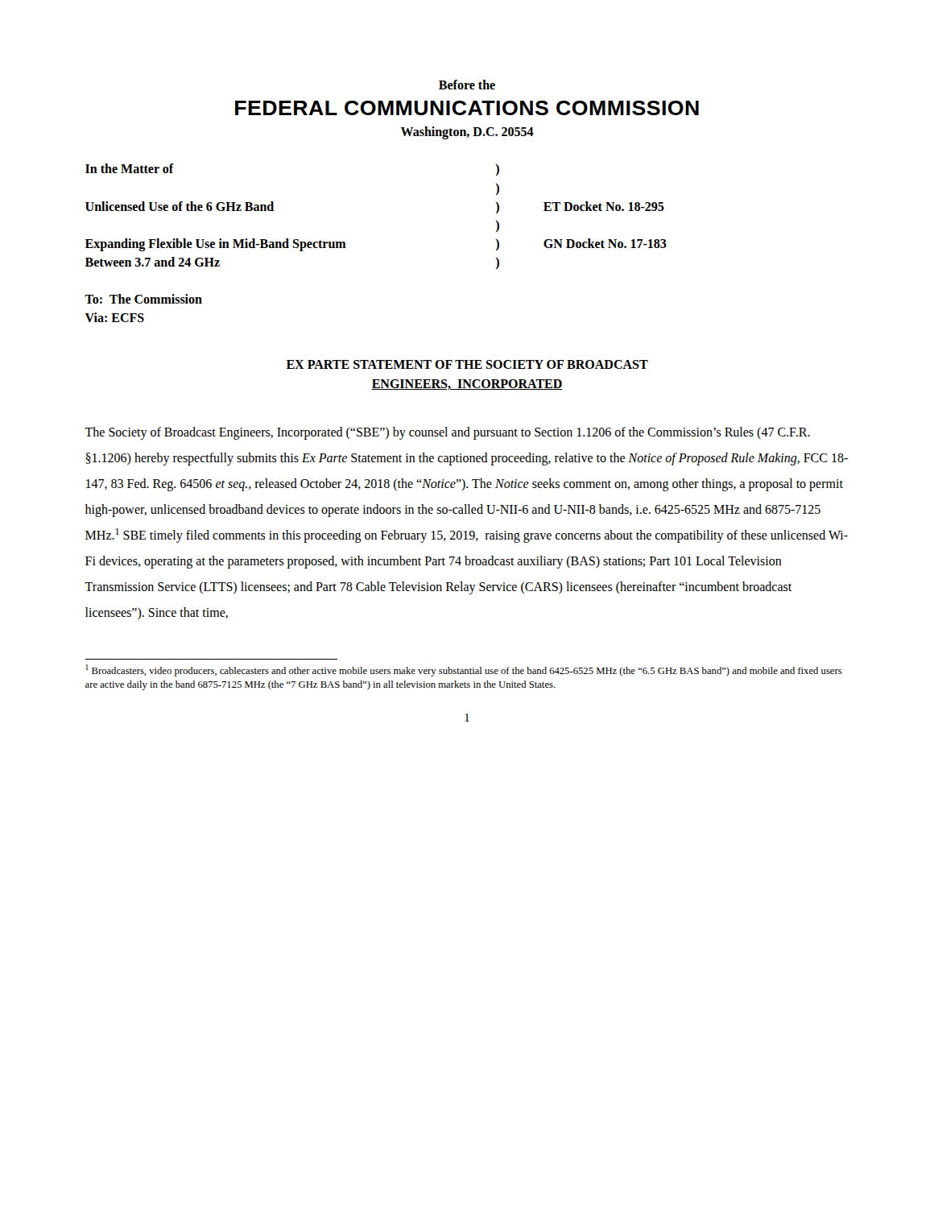Before the
FEDERAL COMMUNICATIONS COMMISSION
Washington, D.C. 20554
| In the Matter of | ) | |
| | ) | |
| Unlicensed Use of the 6 GHz Band | ) | ET Docket No. 18-295 |
| | ) | |
| Expanding Flexible Use in Mid-Band Spectrum | ) | GN Docket No. 17-183 |
| Between 3.7 and 24 GHz | ) | |
To: The Commission
Via: ECFS
EX PARTE STATEMENT OF THE SOCIETY OF BROADCAST
ENGINEERS, INCORPORATED
The Society of Broadcast Engineers, Incorporated (“SBE”) by counsel and pursuant to Section 1.1206 of the Commission’s Rules (47 C.F.R. §1.1206) hereby respectfully submits this Ex Parte Statement in the captioned proceeding, relative to the Notice of Proposed Rule Making, FCC 18-147, 83 Fed. Reg. 64506 et seq., released October 24, 2018 (the “Notice”). The Notice seeks comment on, among other things, a proposal to permit high-power, unlicensed broadband devices to operate indoors in the so-called U-NII-6 and U-NII-8 bands, i.e. 6425-6525 MHz and 6875-7125 MHz.1 SBE timely filed comments in this proceeding on February 15, 2019, raising grave concerns about the compatibility of these unlicensed Wi-Fi devices, operating at the parameters proposed, with incumbent Part 74 broadcast auxiliary (BAS) stations; Part 101 Local Television Transmission Service (LTTS) licensees; and Part 78 Cable Television Relay Service (CARS) licensees (hereinafter “incumbent broadcast licensees”). Since that time,
1 Broadcasters, video producers, cablecasters and other active mobile users make very substantial use of the band 6425-6525 MHz (the “6.5 GHz BAS band”) and mobile and fixed users are active daily in the band 6875-7125 MHz (the “7 GHz BAS band”) in all television markets in the United States.
1